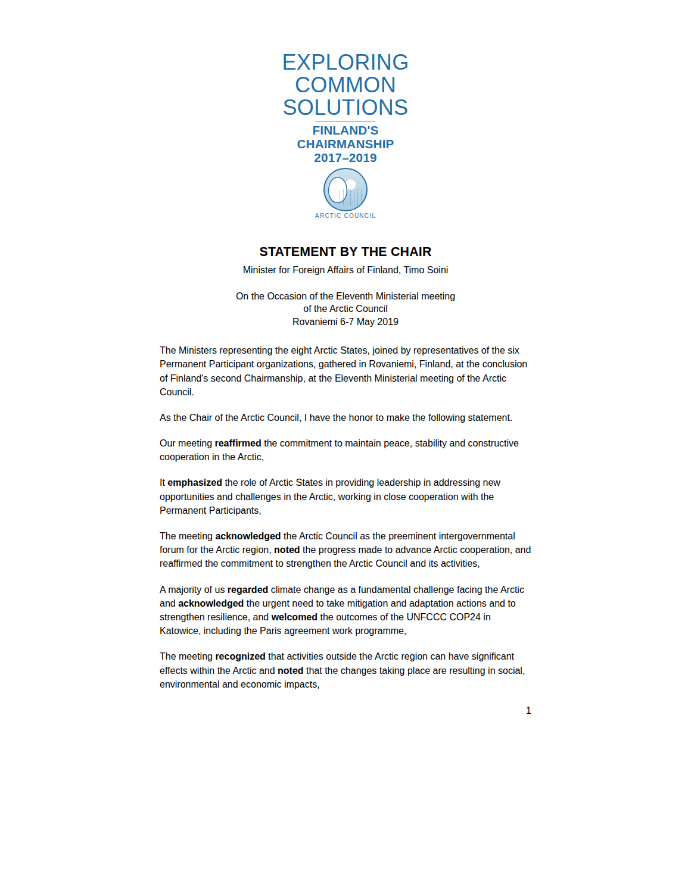EXPLORING COMMON SOLUTIONS
FINLAND'S
CHAIRMANSHIP
2017–2019
ARCTIC COUNCIL
STATEMENT BY THE CHAIR
Minister for Foreign Affairs of Finland, Timo Soini
On the Occasion of the Eleventh Ministerial meeting
of the Arctic Council
Rovaniemi 6-7 May 2019
The Ministers representing the eight Arctic States, joined by representatives of the six Permanent Participant organizations, gathered in Rovaniemi, Finland, at the conclusion of Finland's second Chairmanship, at the Eleventh Ministerial meeting of the Arctic Council.
As the Chair of the Arctic Council, I have the honor to make the following statement.
Our meeting reaffirmed the commitment to maintain peace, stability and constructive cooperation in the Arctic,
It emphasized the role of Arctic States in providing leadership in addressing new opportunities and challenges in the Arctic, working in close cooperation with the Permanent Participants,
The meeting acknowledged the Arctic Council as the preeminent intergovernmental forum for the Arctic region, noted the progress made to advance Arctic cooperation, and reaffirmed the commitment to strengthen the Arctic Council and its activities,
A majority of us regarded climate change as a fundamental challenge facing the Arctic and acknowledged the urgent need to take mitigation and adaptation actions and to strengthen resilience, and welcomed the outcomes of the UNFCCC COP24 in Katowice, including the Paris agreement work programme,
The meeting recognized that activities outside the Arctic region can have significant effects within the Arctic and noted that the changes taking place are resulting in social, environmental and economic impacts,
1